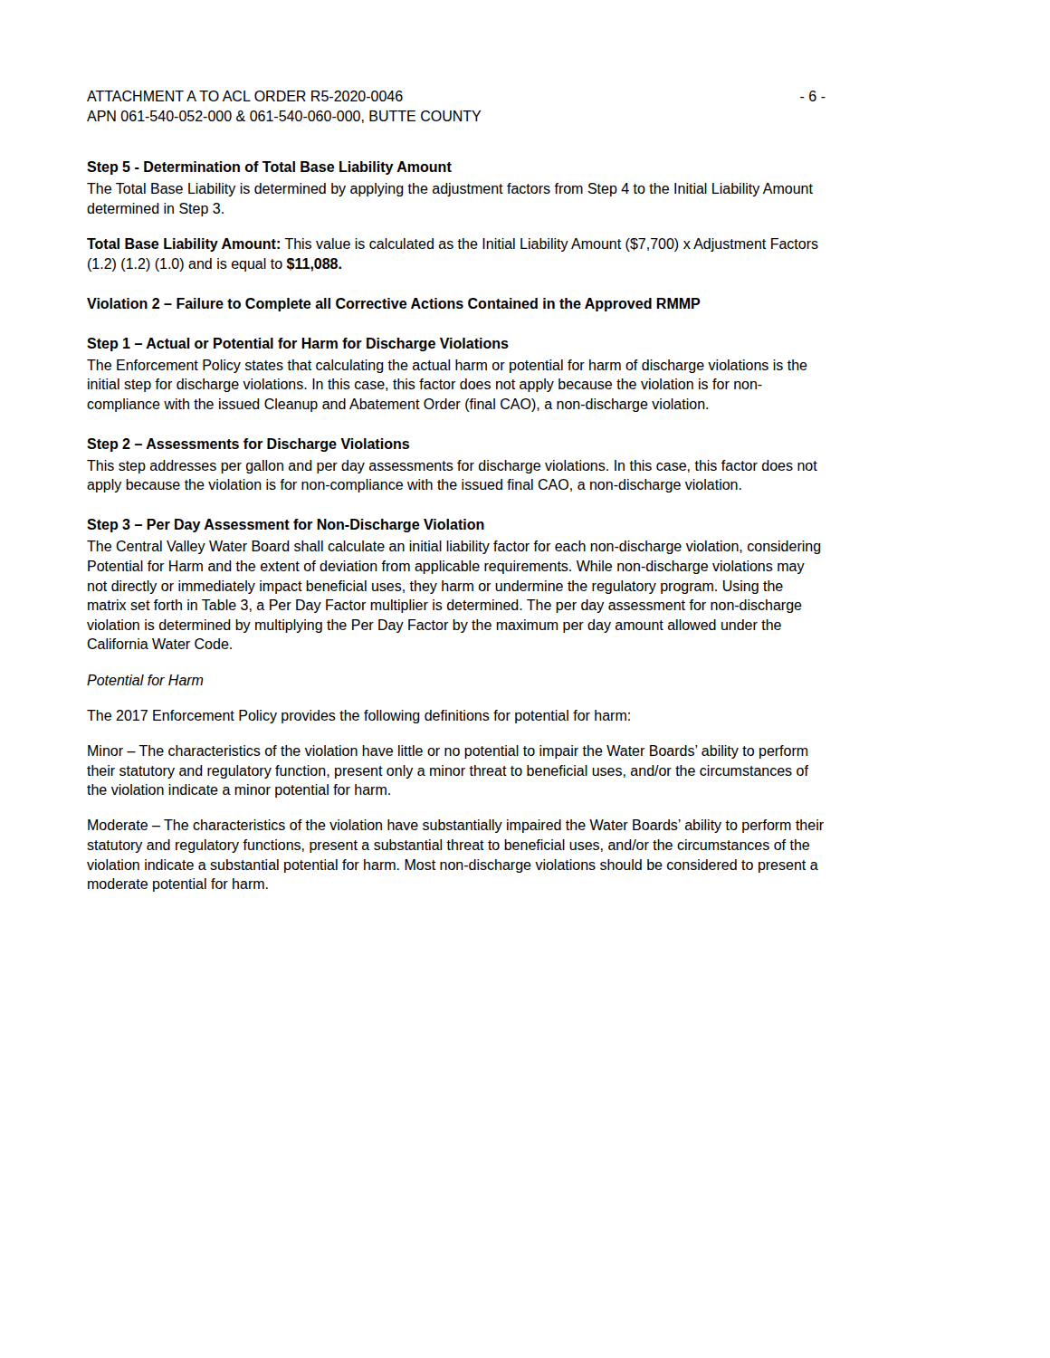ATTACHMENT A TO ACL ORDER R5-2020-0046 APN 061-540-052-000 & 061-540-060-000, BUTTE COUNTY
- 6 -
Step 5 - Determination of Total Base Liability Amount
The Total Base Liability is determined by applying the adjustment factors from Step 4 to the Initial Liability Amount determined in Step 3.
Total Base Liability Amount: This value is calculated as the Initial Liability Amount ($7,700) x Adjustment Factors (1.2) (1.2) (1.0) and is equal to $11,088.
Violation 2 – Failure to Complete all Corrective Actions Contained in the Approved RMMP
Step 1 – Actual or Potential for Harm for Discharge Violations
The Enforcement Policy states that calculating the actual harm or potential for harm of discharge violations is the initial step for discharge violations. In this case, this factor does not apply because the violation is for non-compliance with the issued Cleanup and Abatement Order (final CAO), a non-discharge violation.
Step 2 – Assessments for Discharge Violations
This step addresses per gallon and per day assessments for discharge violations. In this case, this factor does not apply because the violation is for non-compliance with the issued final CAO, a non-discharge violation.
Step 3 – Per Day Assessment for Non-Discharge Violation
The Central Valley Water Board shall calculate an initial liability factor for each non-discharge violation, considering Potential for Harm and the extent of deviation from applicable requirements. While non-discharge violations may not directly or immediately impact beneficial uses, they harm or undermine the regulatory program. Using the matrix set forth in Table 3, a Per Day Factor multiplier is determined. The per day assessment for non-discharge violation is determined by multiplying the Per Day Factor by the maximum per day amount allowed under the California Water Code.
Potential for Harm
The 2017 Enforcement Policy provides the following definitions for potential for harm:
Minor – The characteristics of the violation have little or no potential to impair the Water Boards’ ability to perform their statutory and regulatory function, present only a minor threat to beneficial uses, and/or the circumstances of the violation indicate a minor potential for harm.
Moderate – The characteristics of the violation have substantially impaired the Water Boards’ ability to perform their statutory and regulatory functions, present a substantial threat to beneficial uses, and/or the circumstances of the violation indicate a substantial potential for harm. Most non-discharge violations should be considered to present a moderate potential for harm.